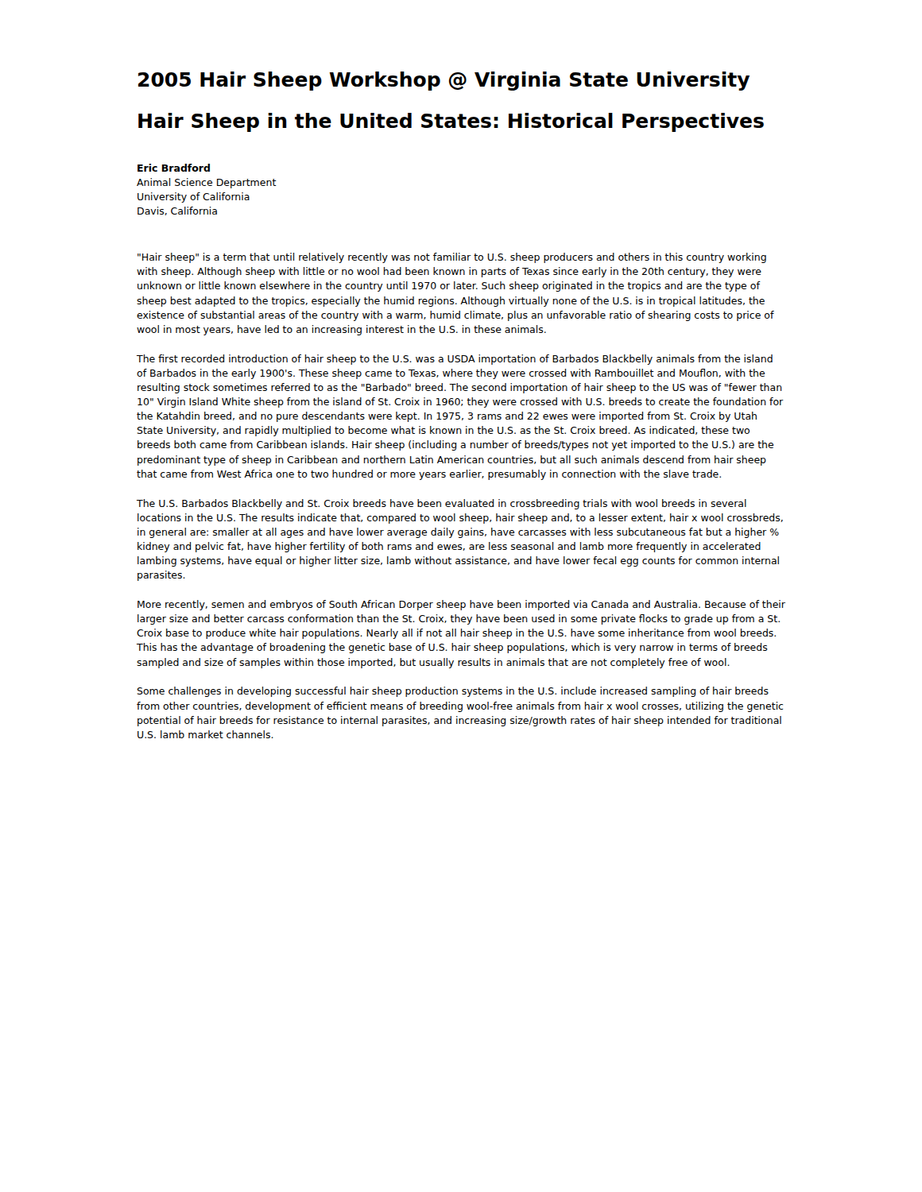2005 Hair Sheep Workshop @ Virginia State University
Hair Sheep in the United States: Historical Perspectives
Eric Bradford
Animal Science Department
University of California
Davis, California
"Hair sheep" is a term that until relatively recently was not familiar to U.S. sheep producers and others in this country working with sheep. Although sheep with little or no wool had been known in parts of Texas since early in the 20th century, they were unknown or little known elsewhere in the country until 1970 or later. Such sheep originated in the tropics and are the type of sheep best adapted to the tropics, especially the humid regions. Although virtually none of the U.S. is in tropical latitudes, the existence of substantial areas of the country with a warm, humid climate, plus an unfavorable ratio of shearing costs to price of wool in most years, have led to an increasing interest in the U.S. in these animals.
The first recorded introduction of hair sheep to the U.S. was a USDA importation of Barbados Blackbelly animals from the island of Barbados in the early 1900's. These sheep came to Texas, where they were crossed with Rambouillet and Mouflon, with the resulting stock sometimes referred to as the "Barbado" breed. The second importation of hair sheep to the US was of "fewer than 10" Virgin Island White sheep from the island of St. Croix in 1960; they were crossed with U.S. breeds to create the foundation for the Katahdin breed, and no pure descendants were kept. In 1975, 3 rams and 22 ewes were imported from St. Croix by Utah State University, and rapidly multiplied to become what is known in the U.S. as the St. Croix breed. As indicated, these two breeds both came from Caribbean islands. Hair sheep (including a number of breeds/types not yet imported to the U.S.) are the predominant type of sheep in Caribbean and northern Latin American countries, but all such animals descend from hair sheep that came from West Africa one to two hundred or more years earlier, presumably in connection with the slave trade.
The U.S. Barbados Blackbelly and St. Croix breeds have been evaluated in crossbreeding trials with wool breeds in several locations in the U.S. The results indicate that, compared to wool sheep, hair sheep and, to a lesser extent, hair x wool crossbreds, in general are: smaller at all ages and have lower average daily gains, have carcasses with less subcutaneous fat but a higher % kidney and pelvic fat, have higher fertility of both rams and ewes, are less seasonal and lamb more frequently in accelerated lambing systems, have equal or higher litter size, lamb without assistance, and have lower fecal egg counts for common internal parasites.
More recently, semen and embryos of South African Dorper sheep have been imported via Canada and Australia. Because of their larger size and better carcass conformation than the St. Croix, they have been used in some private flocks to grade up from a St. Croix base to produce white hair populations. Nearly all if not all hair sheep in the U.S. have some inheritance from wool breeds. This has the advantage of broadening the genetic base of U.S. hair sheep populations, which is very narrow in terms of breeds sampled and size of samples within those imported, but usually results in animals that are not completely free of wool.
Some challenges in developing successful hair sheep production systems in the U.S. include increased sampling of hair breeds from other countries, development of efficient means of breeding wool-free animals from hair x wool crosses, utilizing the genetic potential of hair breeds for resistance to internal parasites, and increasing size/growth rates of hair sheep intended for traditional U.S. lamb market channels.